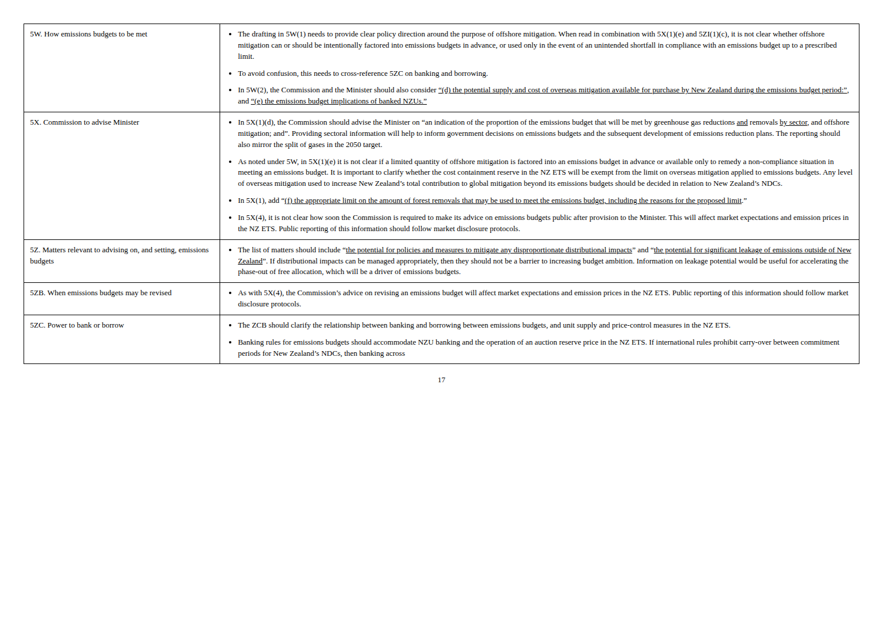| 5W. How emissions budgets to be met | The drafting in 5W(1) needs to provide clear policy direction around the purpose of offshore mitigation. When read in combination with 5X(1)(e) and 5ZI(1)(c), it is not clear whether offshore mitigation can or should be intentionally factored into emissions budgets in advance, or used only in the event of an unintended shortfall in compliance with an emissions budget up to a prescribed limit. To avoid confusion, this needs to cross-reference 5ZC on banking and borrowing. In 5W(2), the Commission and the Minister should also consider “(d) the potential supply and cost of overseas mitigation available for purchase by New Zealand during the emissions budget period:” , and “(e) the emissions budget implications of banked NZUs.” |
| 5X. Commission to advise Minister | In 5X(1)(d), the Commission should advise the Minister on “an indication of the proportion of the emissions budget that will be met by greenhouse gas reductions and removals by sector , and offshore mitigation; and”. Providing sectoral information will help to inform government decisions on emissions budgets and the subsequent development of emissions reduction plans. The reporting should also mirror the split of gases in the 2050 target. As noted under 5W, in 5X(1)(e) it is not clear if a limited quantity of offshore mitigation is factored into an emissions budget in advance or available only to remedy a non-compliance situation in meeting an emissions budget. It is important to clarify whether the cost containment reserve in the NZ ETS will be exempt from the limit on overseas mitigation applied to emissions budgets. Any level of overseas mitigation used to increase New Zealand’s total contribution to global mitigation beyond its emissions budgets should be decided in relation to New Zealand’s NDCs. In 5X(1), add “ (f) the appropriate limit on the amount of forest removals that may be used to meet the emissions budget, including the reasons for the proposed limit .” In 5X(4), it is not clear how soon the Commission is required to make its advice on emissions budgets public after provision to the Minister. This will affect market expectations and emission prices in the NZ ETS. Public reporting of this information should follow market disclosure protocols. |
| 5Z. Matters relevant to advising on, and setting, emissions budgets | The list of matters should include “ the potential for policies and measures to mitigate any disproportionate distributional impacts ” and “ the potential for significant leakage of emissions outside of New Zealand ”. If distributional impacts can be managed appropriately, then they should not be a barrier to increasing budget ambition. Information on leakage potential would be useful for accelerating the phase-out of free allocation, which will be a driver of emissions budgets. |
| 5ZB. When emissions budgets may be revised | As with 5X(4), the Commission’s advice on revising an emissions budget will affect market expectations and emission prices in the NZ ETS. Public reporting of this information should follow market disclosure protocols. |
| 5ZC. Power to bank or borrow | The ZCB should clarify the relationship between banking and borrowing between emissions budgets, and unit supply and price-control measures in the NZ ETS. Banking rules for emissions budgets should accommodate NZU banking and the operation of an auction reserve price in the NZ ETS. If international rules prohibit carry-over between commitment periods for New Zealand’s NDCs, then banking across |
17